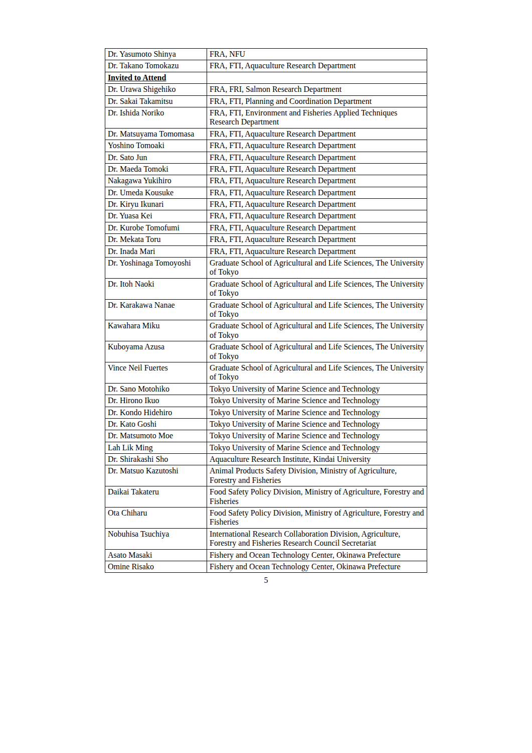| Dr. Yasumoto Shinya | FRA, NFU |
| Dr. Takano Tomokazu | FRA, FTI, Aquaculture Research Department |
| Invited to Attend | |
| Dr. Urawa Shigehiko | FRA, FRI, Salmon Research Department |
| Dr. Sakai Takamitsu | FRA, FTI, Planning and Coordination Department |
| Dr. Ishida Noriko | FRA, FTI, Environment and Fisheries Applied Techniques Research Department |
| Dr. Matsuyama Tomomasa | FRA, FTI, Aquaculture Research Department |
| Yoshino Tomoaki | FRA, FTI, Aquaculture Research Department |
| Dr. Sato Jun | FRA, FTI, Aquaculture Research Department |
| Dr. Maeda Tomoki | FRA, FTI, Aquaculture Research Department |
| Nakagawa Yukihiro | FRA, FTI, Aquaculture Research Department |
| Dr. Umeda Kousuke | FRA, FTI, Aquaculture Research Department |
| Dr. Kiryu Ikunari | FRA, FTI, Aquaculture Research Department |
| Dr. Yuasa Kei | FRA, FTI, Aquaculture Research Department |
| Dr. Kurobe Tomofumi | FRA, FTI, Aquaculture Research Department |
| Dr. Mekata Toru | FRA, FTI, Aquaculture Research Department |
| Dr. Inada Mari | FRA, FTI, Aquaculture Research Department |
| Dr. Yoshinaga Tomoyoshi | Graduate School of Agricultural and Life Sciences, The University of Tokyo |
| Dr. Itoh Naoki | Graduate School of Agricultural and Life Sciences, The University of Tokyo |
| Dr. Karakawa Nanae | Graduate School of Agricultural and Life Sciences, The University of Tokyo |
| Kawahara Miku | Graduate School of Agricultural and Life Sciences, The University of Tokyo |
| Kuboyama Azusa | Graduate School of Agricultural and Life Sciences, The University of Tokyo |
| Vince Neil Fuertes | Graduate School of Agricultural and Life Sciences, The University of Tokyo |
| Dr. Sano Motohiko | Tokyo University of Marine Science and Technology |
| Dr. Hirono Ikuo | Tokyo University of Marine Science and Technology |
| Dr. Kondo Hidehiro | Tokyo University of Marine Science and Technology |
| Dr. Kato Goshi | Tokyo University of Marine Science and Technology |
| Dr. Matsumoto Moe | Tokyo University of Marine Science and Technology |
| Lah Lik Ming | Tokyo University of Marine Science and Technology |
| Dr. Shirakashi Sho | Aquaculture Research Institute, Kindai University |
| Dr. Matsuo Kazutoshi | Animal Products Safety Division, Ministry of Agriculture, Forestry and Fisheries |
| Daikai Takateru | Food Safety Policy Division, Ministry of Agriculture, Forestry and Fisheries |
| Ota Chiharu | Food Safety Policy Division, Ministry of Agriculture, Forestry and Fisheries |
| Nobuhisa Tsuchiya | International Research Collaboration Division, Agriculture, Forestry and Fisheries Research Council Secretariat |
| Asato Masaki | Fishery and Ocean Technology Center, Okinawa Prefecture |
| Omine Risako | Fishery and Ocean Technology Center, Okinawa Prefecture |
5